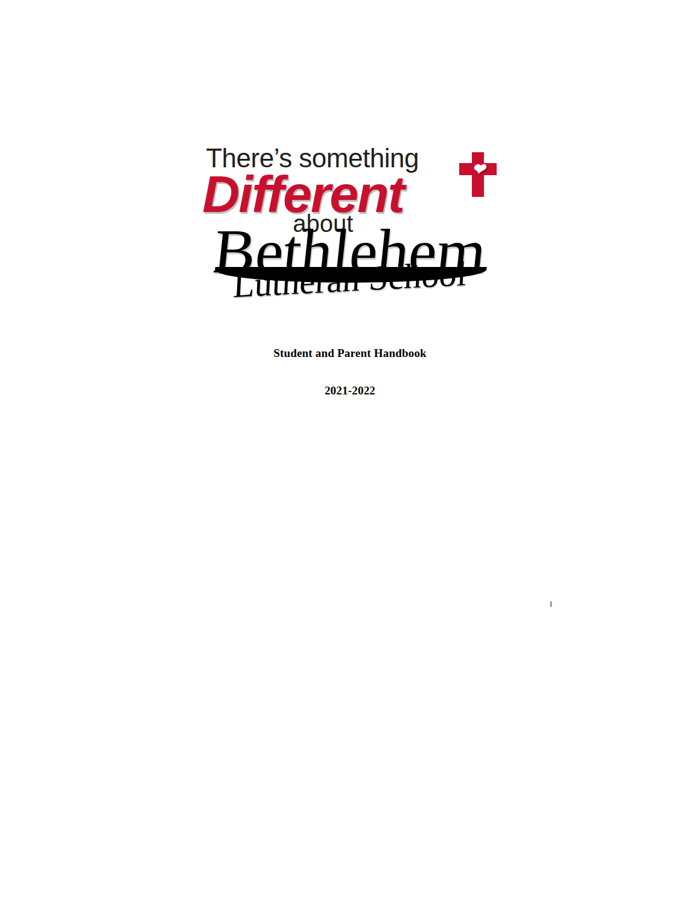There’s something
Different ❤
about
Bethlehem
Lutheran School
Student and Parent Handbook
2021-2022
1